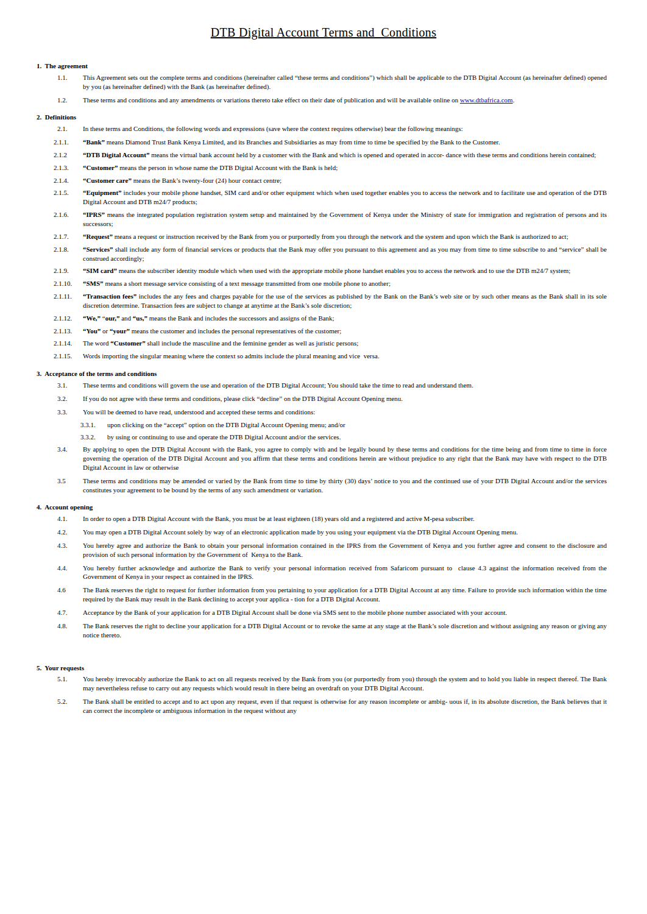DTB Digital Account Terms and Conditions
1. The agreement
1.1. This Agreement sets out the complete terms and conditions (hereinafter called “these terms and conditions”) which shall be applicable to the DTB Digital Account (as hereinafter defined) opened by you (as hereinafter defined) with the Bank (as hereinafter defined).
1.2. These terms and conditions and any amendments or variations thereto take effect on their date of publication and will be available online on www.dtbafrica.com.
2. Definitions
2.1. In these terms and Conditions, the following words and expressions (save where the context requires otherwise) bear the following meanings:
2.1.1.“Bank” means Diamond Trust Bank Kenya Limited, and its Branches and Subsidiaries as may from time to time be specified by the Bank to the Customer.
2.1.2“DTB Digital Account” means the virtual bank account held by a customer with the Bank and which is opened and operated in accor- dance with these terms and conditions herein contained;
2.1.3.“Customer” means the person in whose name the DTB Digital Account with the Bank is held;
2.1.4.“Customer care” means the Bank’s twenty-four (24) hour contact centre;
2.1.5.“Equipment” includes your mobile phone handset, SIM card and/or other equipment which when used together enables you to access the network and to facilitate use and operation of the DTB Digital Account and DTB m24/7 products;
2.1.6.“IPRS” means the integrated population registration system setup and maintained by the Government of Kenya under the Ministry of state for immigration and registration of persons and its successors;
2.1.7.“Request” means a request or instruction received by the Bank from you or purportedly from you through the network and the system and upon which the Bank is authorized to act;
2.1.8.“Services” shall include any form of financial services or products that the Bank may offer you pursuant to this agreement and as you may from time to time subscribe to and “service” shall be construed accordingly;
2.1.9.“SIM card” means the subscriber identity module which when used with the appropriate mobile phone handset enables you to access the network and to use the DTB m24/7 system;
2.1.10.“SMS” means a short message service consisting of a text message transmitted from one mobile phone to another;
2.1.11.“Transaction fees” includes the any fees and charges payable for the use of the services as published by the Bank on the Bank’s web site or by such other means as the Bank shall in its sole discretion determine. Transaction fees are subject to change at anytime at the Bank’s sole discretion;
2.1.12.“We,” “our,” and “us,” means the Bank and includes the successors and assigns of the Bank;
2.1.13.“You” or “your” means the customer and includes the personal representatives of the customer;
2.1.14. The word “Customer” shall include the masculine and the feminine gender as well as juristic persons;
2.1.15. Words importing the singular meaning where the context so admits include the plural meaning and vice versa.
3. Acceptance of the terms and conditions
3.1. These terms and conditions will govern the use and operation of the DTB Digital Account; You should take the time to read and understand them.
3.2. If you do not agree with these terms and conditions, please click “decline” on the DTB Digital Account Opening menu.
3.3. You will be deemed to have read, understood and accepted these terms and conditions:
3.3.1. upon clicking on the “accept” option on the DTB Digital Account Opening menu; and/or
3.3.2. by using or continuing to use and operate the DTB Digital Account and/or the services.
3.4. By applying to open the DTB Digital Account with the Bank, you agree to comply with and be legally bound by these terms and conditions for the time being and from time to time in force governing the operation of the DTB Digital Account and you affirm that these terms and conditions herein are without prejudice to any right that the Bank may have with respect to the DTB Digital Account in law or otherwise
3.5 These terms and conditions may be amended or varied by the Bank from time to time by thirty (30) days’ notice to you and the continued use of your DTB Digital Account and/or the services constitutes your agreement to be bound by the terms of any such amendment or variation.
4. Account opening
4.1. In order to open a DTB Digital Account with the Bank, you must be at least eighteen (18) years old and a registered and active M-pesa subscriber.
4.2. You may open a DTB Digital Account solely by way of an electronic application made by you using your equipment via the DTB Digital Account Opening menu.
4.3. You hereby agree and authorize the Bank to obtain your personal information contained in the IPRS from the Government of Kenya and you further agree and consent to the disclosure and provision of such personal information by the Government of Kenya to the Bank.
4.4. You hereby further acknowledge and authorize the Bank to verify your personal information received from Safaricom pursuant to clause 4.3 against the information received from the Government of Kenya in your respect as contained in the IPRS.
4.6 The Bank reserves the right to request for further information from you pertaining to your application for a DTB Digital Account at any time. Failure to provide such information within the time required by the Bank may result in the Bank declining to accept your applica - tion for a DTB Digital Account.
4.7. Acceptance by the Bank of your application for a DTB Digital Account shall be done via SMS sent to the mobile phone number associated with your account.
4.8. The Bank reserves the right to decline your application for a DTB Digital Account or to revoke the same at any stage at the Bank’s sole discretion and without assigning any reason or giving any notice thereto.
5. Your requests
5.1. You hereby irrevocably authorize the Bank to act on all requests received by the Bank from you (or purportedly from you) through the system and to hold you liable in respect thereof. The Bank may nevertheless refuse to carry out any requests which would result in there being an overdraft on your DTB Digital Account.
5.2. The Bank shall be entitled to accept and to act upon any request, even if that request is otherwise for any reason incomplete or ambig- uous if, in its absolute discretion, the Bank believes that it can correct the incomplete or ambiguous information in the request without any